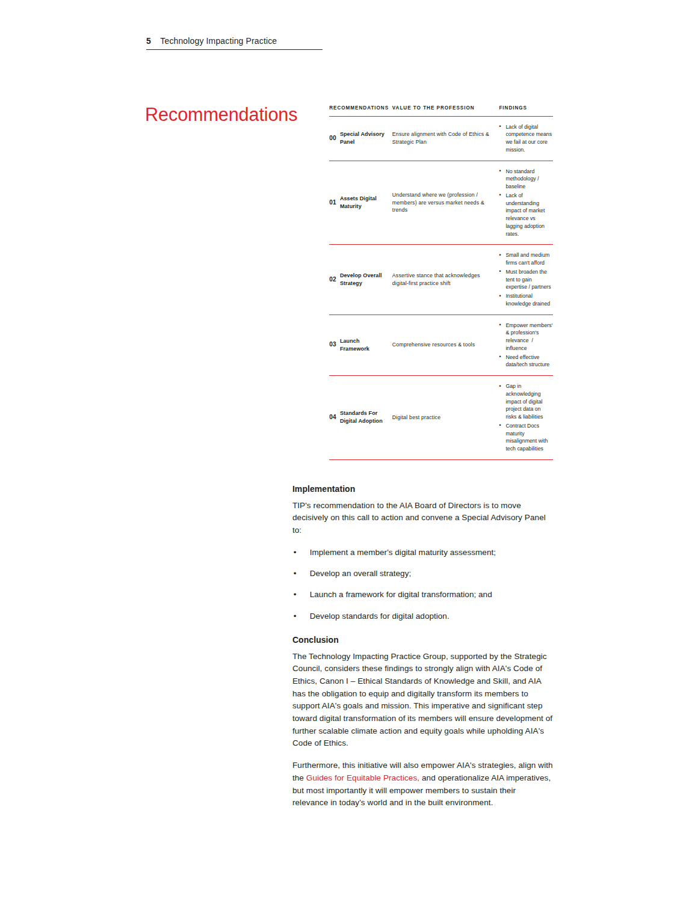5 Technology Impacting Practice
Recommendations
| Recommendations | Value to the Profession | Findings |
| --- | --- | --- |
| 00 | Special Advisory Panel | Ensure alignment with Code of Ethics & Strategic Plan | Lack of digital competence means we fail at our core mission. |
| 01 | Assets Digital Maturity | Understand where we (profession / members) are versus market needs & trends | No standard methodology / baseline Lack of understanding impact of market relevance vs lagging adoption rates. |
| 02 | Develop Overall Strategy | Assertive stance that acknowledges digital-first practice shift | Small and medium firms can't afford Must broaden the tent to gain expertise / partners Institutional knowledge drained |
| 03 | Launch Framework | Comprehensive resources & tools | Empower members' & profession's relevance / influence Need effective data/tech structure |
| 04 | Standards For Digital Adoption | Digital best practice | Gap in acknowledging impact of digital project data on risks & liabilities Contract Docs maturity misalignment with tech capabilities |
Implementation
TIP's recommendation to the AIA Board of Directors is to move decisively on this call to action and convene a Special Advisory Panel to:
Implement a member's digital maturity assessment;
Develop an overall strategy;
Launch a framework for digital transformation; and
Develop standards for digital adoption.
Conclusion
The Technology Impacting Practice Group, supported by the Strategic Council, considers these findings to strongly align with AIA's Code of Ethics, Canon I – Ethical Standards of Knowledge and Skill, and AIA has the obligation to equip and digitally transform its members to support AIA's goals and mission. This imperative and significant step toward digital transformation of its members will ensure development of further scalable climate action and equity goals while upholding AIA's Code of Ethics.
Furthermore, this initiative will also empower AIA's strategies, align with the Guides for Equitable Practices, and operationalize AIA imperatives, but most importantly it will empower members to sustain their relevance in today's world and in the built environment.